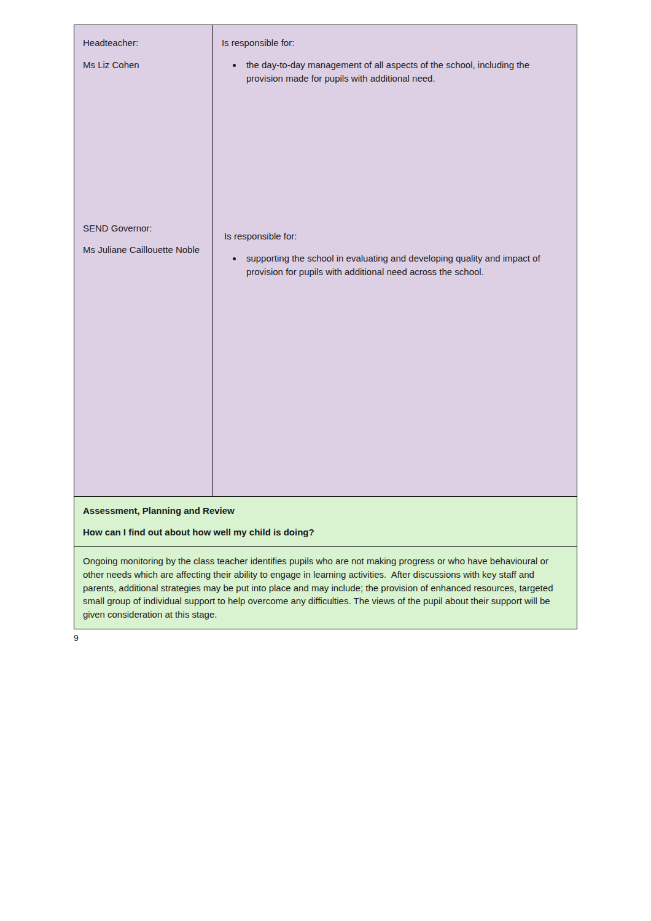| Headteacher: Ms Liz Cohen SEND Governor: Ms Juliane Caillouette Noble | Is responsible for: the day-to-day management of all aspects of the school, including the provision made for pupils with additional need. Is responsible for: supporting the school in evaluating and developing quality and impact of provision for pupils with additional need across the school. |
| Assessment, Planning and Review How can I find out about how well my child is doing? |
| Ongoing monitoring by the class teacher identifies pupils who are not making progress or who have behavioural or other needs which are affecting their ability to engage in learning activities. After discussions with key staff and parents, additional strategies may be put into place and may include; the provision of enhanced resources, targeted small group of individual support to help overcome any difficulties. The views of the pupil about their support will be given consideration at this stage. |
9